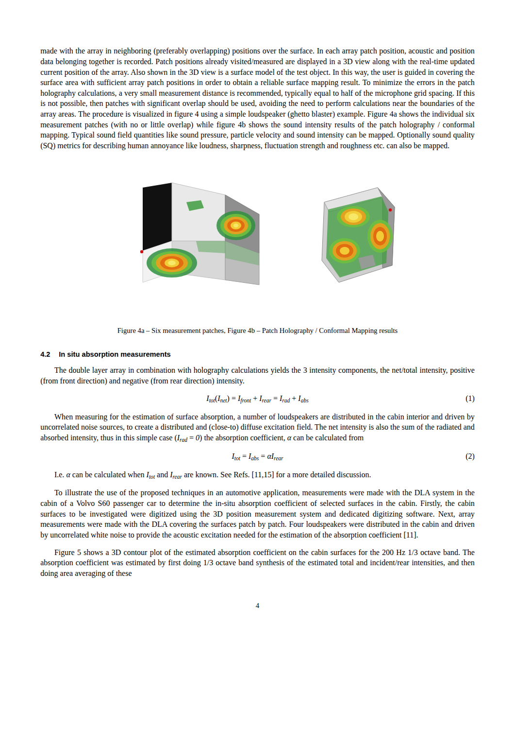made with the array in neighboring (preferably overlapping) positions over the surface. In each array patch position, acoustic and position data belonging together is recorded. Patch positions already visited/measured are displayed in a 3D view along with the real-time updated current position of the array. Also shown in the 3D view is a surface model of the test object. In this way, the user is guided in covering the surface area with sufficient array patch positions in order to obtain a reliable surface mapping result. To minimize the errors in the patch holography calculations, a very small measurement distance is recommended, typically equal to half of the microphone grid spacing. If this is not possible, then patches with significant overlap should be used, avoiding the need to perform calculations near the boundaries of the array areas. The procedure is visualized in figure 4 using a simple loudspeaker (ghetto blaster) example. Figure 4a shows the individual six measurement patches (with no or little overlap) while figure 4b shows the sound intensity results of the patch holography / conformal mapping. Typical sound field quantities like sound pressure, particle velocity and sound intensity can be mapped. Optionally sound quality (SQ) metrics for describing human annoyance like loudness, sharpness, fluctuation strength and roughness etc. can also be mapped.
Figure 4a – Six measurement patches, Figure 4b – Patch Holography / Conformal Mapping results
4.2 In situ absorption measurements
The double layer array in combination with holography calculations yields the 3 intensity components, the net/total intensity, positive (from front direction) and negative (from rear direction) intensity.
Itot(Inet) = Ifront + Irear = Irad + Iabs (1)
When measuring for the estimation of surface absorption, a number of loudspeakers are distributed in the cabin interior and driven by uncorrelated noise sources, to create a distributed and (close-to) diffuse excitation field. The net intensity is also the sum of the radiated and absorbed intensity, thus in this simple case (Irad = 0) the absorption coefficient, α can be calculated from
Itot = Iabs = αIrear (2)
I.e. α can be calculated when Itot and Irear are known. See Refs. [11,15] for a more detailed discussion.
To illustrate the use of the proposed techniques in an automotive application, measurements were made with the DLA system in the cabin of a Volvo S60 passenger car to determine the in-situ absorption coefficient of selected surfaces in the cabin. Firstly, the cabin surfaces to be investigated were digitized using the 3D position measurement system and dedicated digitizing software. Next, array measurements were made with the DLA covering the surfaces patch by patch. Four loudspeakers were distributed in the cabin and driven by uncorrelated white noise to provide the acoustic excitation needed for the estimation of the absorption coefficient [11].
Figure 5 shows a 3D contour plot of the estimated absorption coefficient on the cabin surfaces for the 200 Hz 1/3 octave band. The absorption coefficient was estimated by first doing 1/3 octave band synthesis of the estimated total and incident/rear intensities, and then doing area averaging of these
4